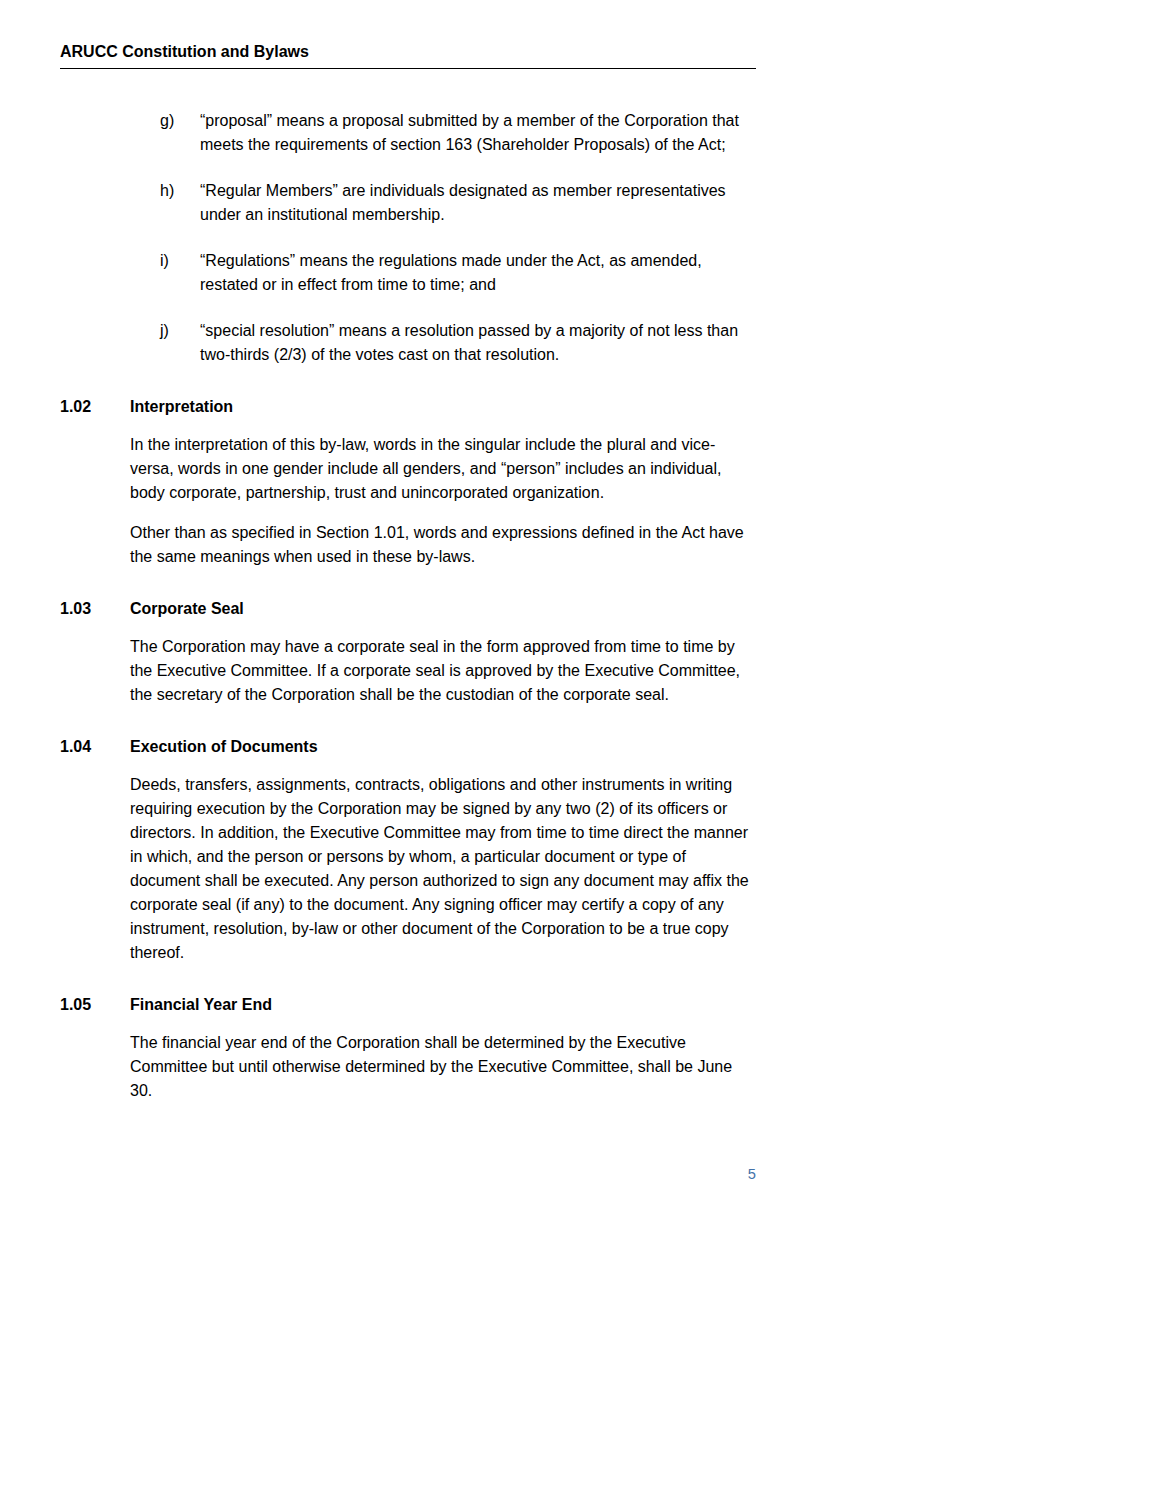ARUCC Constitution and Bylaws
g)“proposal” means a proposal submitted by a member of the Corporation that meets the requirements of section 163 (Shareholder Proposals) of the Act;
h)“Regular Members” are individuals designated as member representatives under an institutional membership.
i)“Regulations” means the regulations made under the Act, as amended, restated or in effect from time to time; and
j)“special resolution” means a resolution passed by a majority of not less than two-thirds (2/3) of the votes cast on that resolution.
1.02 Interpretation
In the interpretation of this by-law, words in the singular include the plural and vice-versa, words in one gender include all genders, and “person” includes an individual, body corporate, partnership, trust and unincorporated organization.
Other than as specified in Section 1.01, words and expressions defined in the Act have the same meanings when used in these by-laws.
1.03 Corporate Seal
The Corporation may have a corporate seal in the form approved from time to time by the Executive Committee. If a corporate seal is approved by the Executive Committee, the secretary of the Corporation shall be the custodian of the corporate seal.
1.04 Execution of Documents
Deeds, transfers, assignments, contracts, obligations and other instruments in writing requiring execution by the Corporation may be signed by any two (2) of its officers or directors. In addition, the Executive Committee may from time to time direct the manner in which, and the person or persons by whom, a particular document or type of document shall be executed. Any person authorized to sign any document may affix the corporate seal (if any) to the document. Any signing officer may certify a copy of any instrument, resolution, by-law or other document of the Corporation to be a true copy thereof.
1.05 Financial Year End
The financial year end of the Corporation shall be determined by the Executive Committee but until otherwise determined by the Executive Committee, shall be June 30.
5